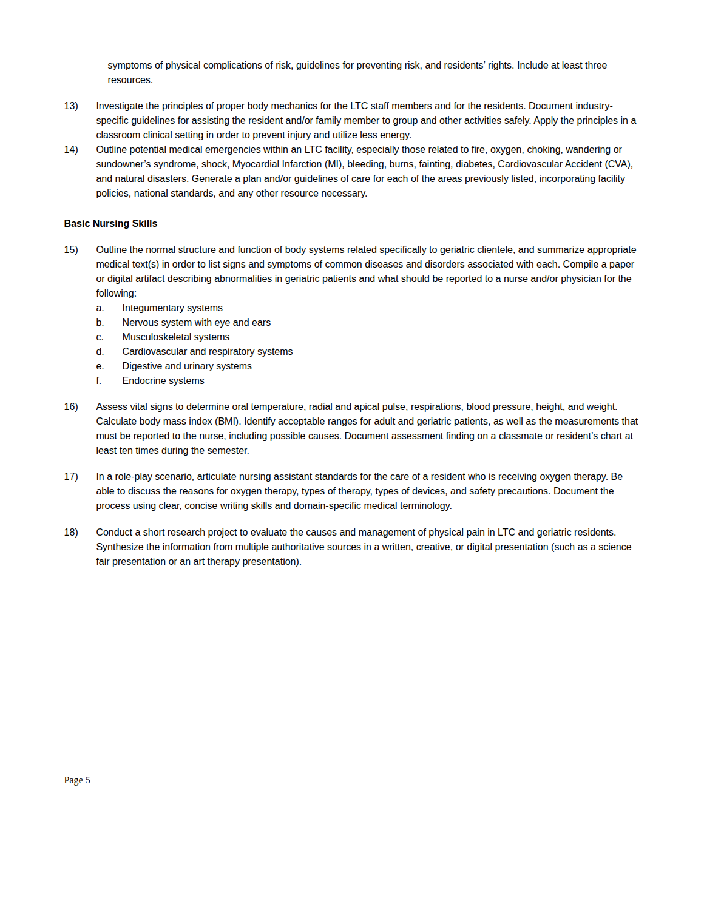symptoms of physical complications of risk, guidelines for preventing risk, and residents’ rights. Include at least three resources.
13) Investigate the principles of proper body mechanics for the LTC staff members and for the residents. Document industry-specific guidelines for assisting the resident and/or family member to group and other activities safely. Apply the principles in a classroom clinical setting in order to prevent injury and utilize less energy.
14) Outline potential medical emergencies within an LTC facility, especially those related to fire, oxygen, choking, wandering or sundowner’s syndrome, shock, Myocardial Infarction (MI), bleeding, burns, fainting, diabetes, Cardiovascular Accident (CVA), and natural disasters. Generate a plan and/or guidelines of care for each of the areas previously listed, incorporating facility policies, national standards, and any other resource necessary.
Basic Nursing Skills
15) Outline the normal structure and function of body systems related specifically to geriatric clientele, and summarize appropriate medical text(s) in order to list signs and symptoms of common diseases and disorders associated with each. Compile a paper or digital artifact describing abnormalities in geriatric patients and what should be reported to a nurse and/or physician for the following:
a. Integumentary systems
b. Nervous system with eye and ears
c. Musculoskeletal systems
d. Cardiovascular and respiratory systems
e. Digestive and urinary systems
f. Endocrine systems
16) Assess vital signs to determine oral temperature, radial and apical pulse, respirations, blood pressure, height, and weight. Calculate body mass index (BMI). Identify acceptable ranges for adult and geriatric patients, as well as the measurements that must be reported to the nurse, including possible causes. Document assessment finding on a classmate or resident’s chart at least ten times during the semester.
17) In a role-play scenario, articulate nursing assistant standards for the care of a resident who is receiving oxygen therapy. Be able to discuss the reasons for oxygen therapy, types of therapy, types of devices, and safety precautions. Document the process using clear, concise writing skills and domain-specific medical terminology.
18) Conduct a short research project to evaluate the causes and management of physical pain in LTC and geriatric residents. Synthesize the information from multiple authoritative sources in a written, creative, or digital presentation (such as a science fair presentation or an art therapy presentation).
Page 5